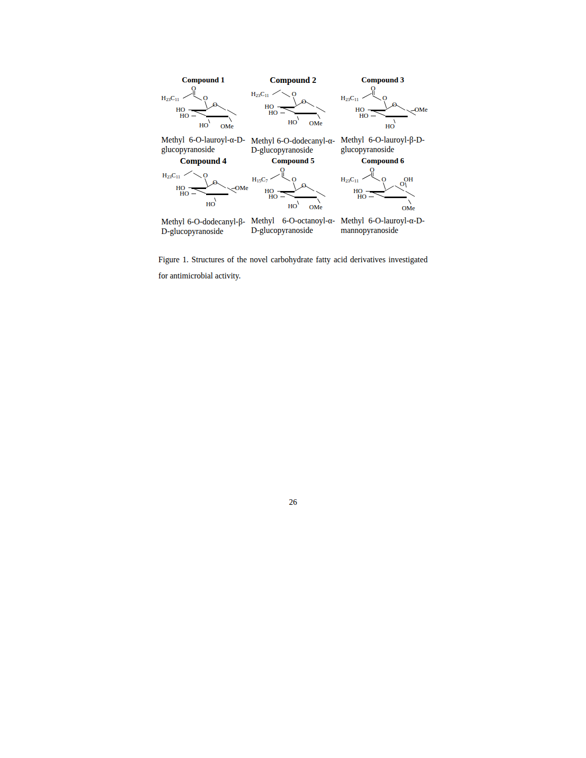| Compound 1 O H 23 C 11 O O HO HO HO OMe Methyl 6-O-lauroyl-α-D-glucopyranoside | Compound 2 H 23 C 11 O O HO HO HO OMe Methyl 6-O-dodecanyl-α-D-glucopyranoside | Compound 3 O H 23 C 11 O O HO HO HO OMe Methyl 6-O-lauroyl-β-D-glucopyranoside |
| Compound 4 H 23 C 11 O O HO HO HO OMe Methyl 6-O-dodecanyl-β-D-glucopyranoside | Compound 5 O H 15 C 7 O O HO HO HO OMe Methyl 6-O-octanoyl-α-D-glucopyranoside | Compound 6 O H 23 C 11 O OH O HO HO OMe Methyl 6-O-lauroyl-α-D-mannopyranoside |
Figure 1. Structures of the novel carbohydrate fatty acid derivatives investigated for antimicrobial activity.
26